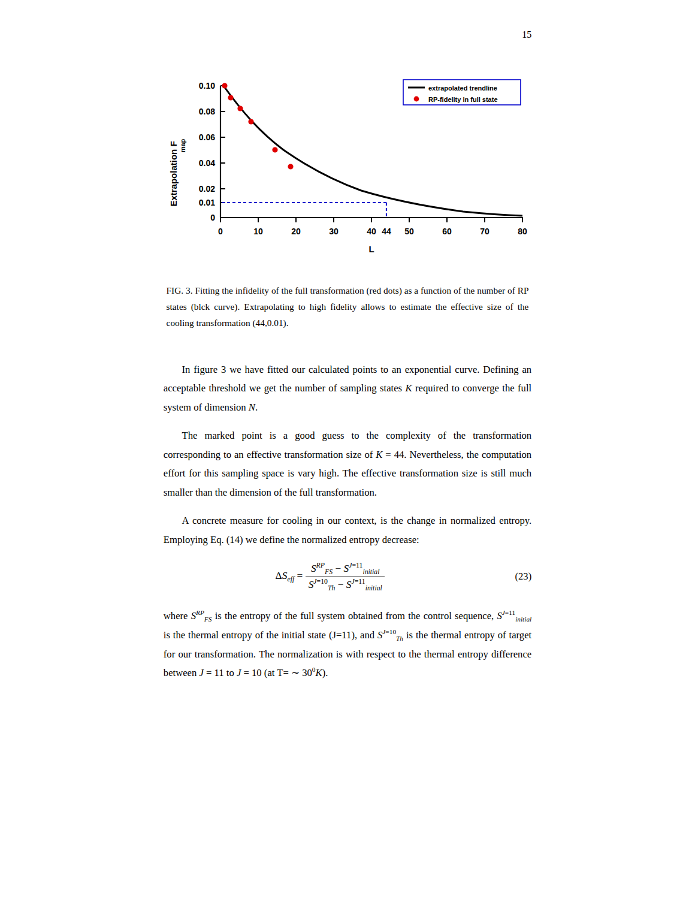15
Extrapolation F map 0.10 0.08 0.06 0.04 0.02 0.01 0 0 10 20 30 40 44 50 60 70 80 L extrapolated trendline RP-fidelity in full state
FIG. 3. Fitting the infidelity of the full transformation (red dots) as a function of the number of RP states (blck curve). Extrapolating to high fidelity allows to estimate the effective size of the cooling transformation (44,0.01).
In figure 3 we have fitted our calculated points to an exponential curve. Defining an acceptable threshold we get the number of sampling states K required to converge the full system of dimension N.
The marked point is a good guess to the complexity of the transformation corresponding to an effective transformation size of K = 44. Nevertheless, the computation effort for this sampling space is vary high. The effective transformation size is still much smaller than the dimension of the full transformation.
A concrete measure for cooling in our context, is the change in normalized entropy. Employing Eq. (14) we define the normalized entropy decrease:
ΔSeff = SRPFS − SJ=11initial SJ=10Th − SJ=11initial
(23)
where SRPFS is the entropy of the full system obtained from the control sequence, SJ=11initial is the thermal entropy of the initial state (J=11), and SJ=10Th is the thermal entropy of target for our transformation. The normalization is with respect to the thermal entropy difference between J = 11 to J = 10 (at T= ∼ 300K).